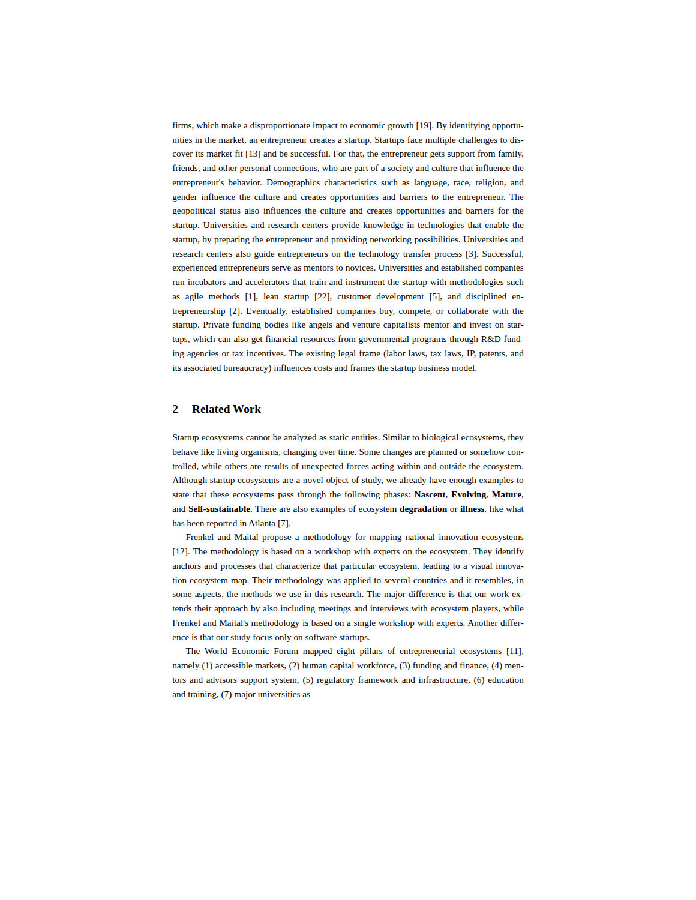firms, which make a disproportionate impact to economic growth [19]. By identifying opportunities in the market, an entrepreneur creates a startup. Startups face multiple challenges to discover its market fit [13] and be successful. For that, the entrepreneur gets support from family, friends, and other personal connections, who are part of a society and culture that influence the entrepreneur's behavior. Demographics characteristics such as language, race, religion, and gender influence the culture and creates opportunities and barriers to the entrepreneur. The geopolitical status also influences the culture and creates opportunities and barriers for the startup. Universities and research centers provide knowledge in technologies that enable the startup, by preparing the entrepreneur and providing networking possibilities. Universities and research centers also guide entrepreneurs on the technology transfer process [3]. Successful, experienced entrepreneurs serve as mentors to novices. Universities and established companies run incubators and accelerators that train and instrument the startup with methodologies such as agile methods [1], lean startup [22], customer development [5], and disciplined entrepreneurship [2]. Eventually, established companies buy, compete, or collaborate with the startup. Private funding bodies like angels and venture capitalists mentor and invest on startups, which can also get financial resources from governmental programs through R&D funding agencies or tax incentives. The existing legal frame (labor laws, tax laws, IP, patents, and its associated bureaucracy) influences costs and frames the startup business model.
2 Related Work
Startup ecosystems cannot be analyzed as static entities. Similar to biological ecosystems, they behave like living organisms, changing over time. Some changes are planned or somehow controlled, while others are results of unexpected forces acting within and outside the ecosystem. Although startup ecosystems are a novel object of study, we already have enough examples to state that these ecosystems pass through the following phases: Nascent, Evolving, Mature, and Self-sustainable. There are also examples of ecosystem degradation or illness, like what has been reported in Atlanta [7].
Frenkel and Maital propose a methodology for mapping national innovation ecosystems [12]. The methodology is based on a workshop with experts on the ecosystem. They identify anchors and processes that characterize that particular ecosystem, leading to a visual innovation ecosystem map. Their methodology was applied to several countries and it resembles, in some aspects, the methods we use in this research. The major difference is that our work extends their approach by also including meetings and interviews with ecosystem players, while Frenkel and Maital's methodology is based on a single workshop with experts. Another difference is that our study focus only on software startups.
The World Economic Forum mapped eight pillars of entrepreneurial ecosystems [11], namely (1) accessible markets, (2) human capital workforce, (3) funding and finance, (4) mentors and advisors support system, (5) regulatory framework and infrastructure, (6) education and training, (7) major universities as